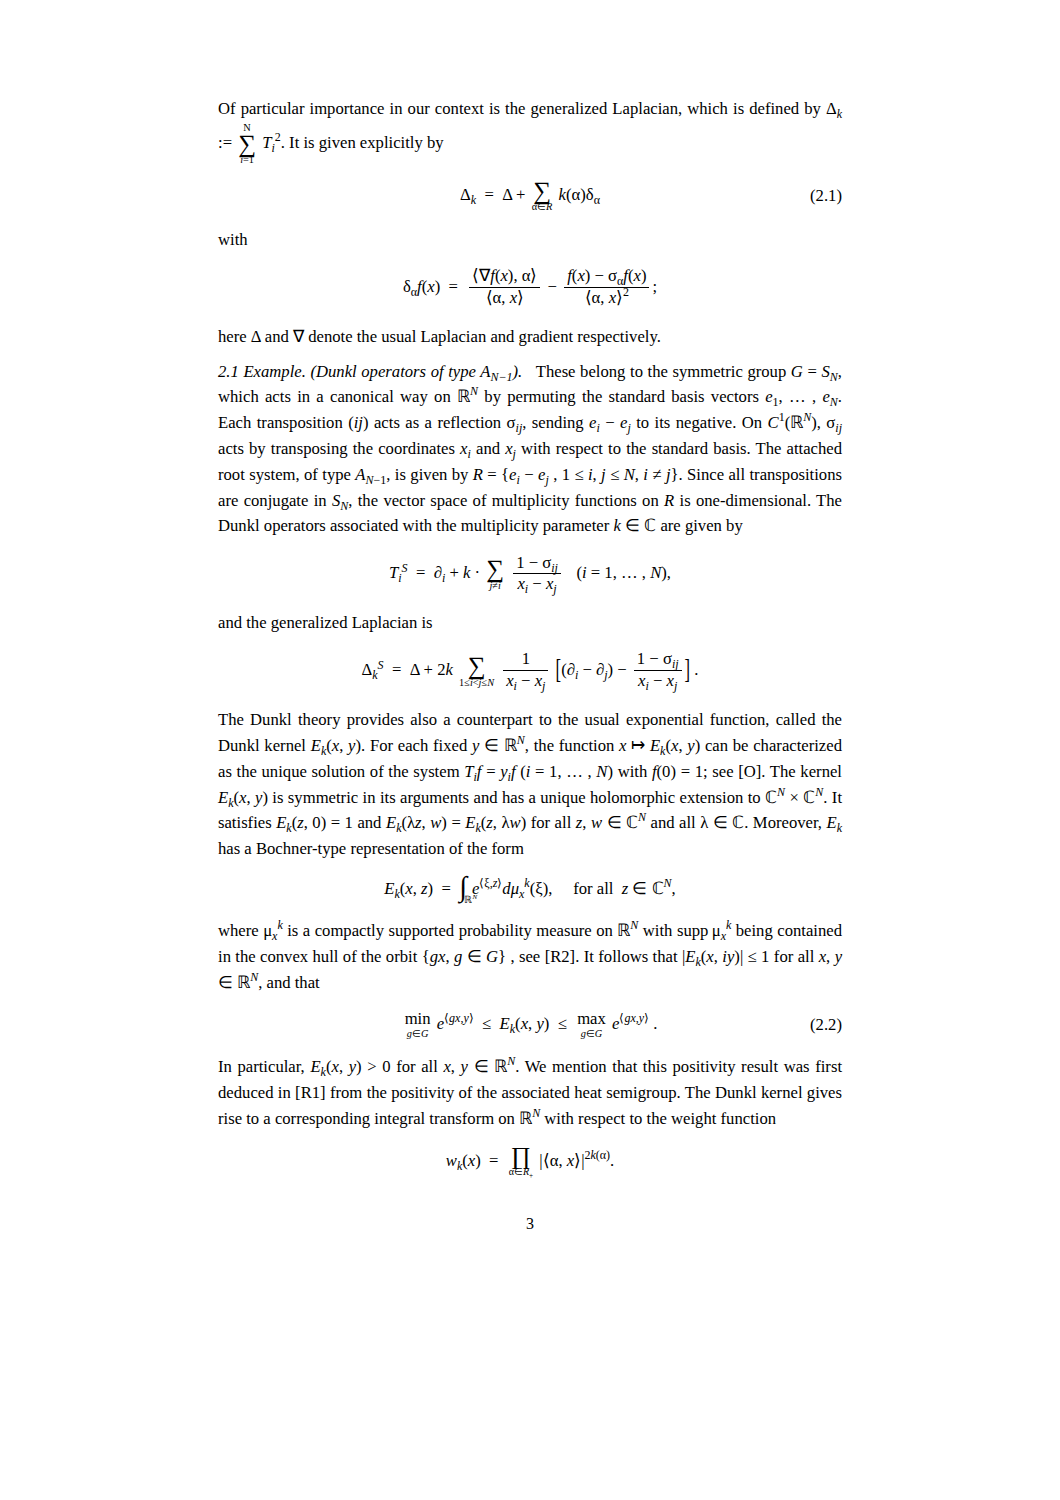Of particular importance in our context is the generalized Laplacian, which is defined by Δk := N∑i=1 Ti2. It is given explicitly by
Δk = Δ + ∑α∈R k(α)δα (2.1)
with
δαf(x) = ⟨∇f(x), α⟩⟨α, x⟩ − f(x) − σαf(x)⟨α, x⟩2;
here Δ and ∇ denote the usual Laplacian and gradient respectively.
2.1 Example. (Dunkl operators of type AN−1). These belong to the symmetric group G = SN, which acts in a canonical way on ℝN by permuting the standard basis vectors e1, … , eN. Each transposition (ij) acts as a reflection σij, sending ei − ej to its negative. On C1(ℝN), σij acts by transposing the coordinates xi and xj with respect to the standard basis. The attached root system, of type AN−1, is given by R = {ei − ej , 1 ≤ i, j ≤ N, i ≠ j}. Since all transpositions are conjugate in SN, the vector space of multiplicity functions on R is one-dimensional. The Dunkl operators associated with the multiplicity parameter k ∈ ℂ are given by
TiS = ∂i + k · ∑j≠i 1 − σij xi − xj (i = 1, … , N),
and the generalized Laplacian is
ΔkS = Δ + 2k ∑1≤i<j≤N 1 xi − xj [(∂i − ∂j) − 1 − σij xi − xj] .
The Dunkl theory provides also a counterpart to the usual exponential function, called the Dunkl kernel Ek(x, y). For each fixed y ∈ ℝN, the function x ↦ Ek(x, y) can be characterized as the unique solution of the system Tif = yif (i = 1, … , N) with f(0) = 1; see [O]. The kernel Ek(x, y) is symmetric in its arguments and has a unique holomorphic extension to ℂN × ℂN. It satisfies Ek(z, 0) = 1 and Ek(λz, w) = Ek(z, λw) for all z, w ∈ ℂN and all λ ∈ ℂ. Moreover, Ek has a Bochner-type representation of the form
Ek(x, z) = ∫ℝN e⟨ξ,z⟩dμxk(ξ), for all z ∈ ℂN,
where μxk is a compactly supported probability measure on ℝN with supp μxk being contained in the convex hull of the orbit {gx, g ∈ G} , see [R2]. It follows that |Ek(x, iy)| ≤ 1 for all x, y ∈ ℝN, and that
min g∈G e⟨gx,y⟩ ≤ Ek(x, y) ≤ max g∈G e⟨gx,y⟩ . (2.2)
In particular, Ek(x, y) > 0 for all x, y ∈ ℝN. We mention that this positivity result was first deduced in [R1] from the positivity of the associated heat semigroup. The Dunkl kernel gives rise to a corresponding integral transform on ℝN with respect to the weight function
wk(x) = ∏α∈R+ |⟨α, x⟩|2k(α).
3